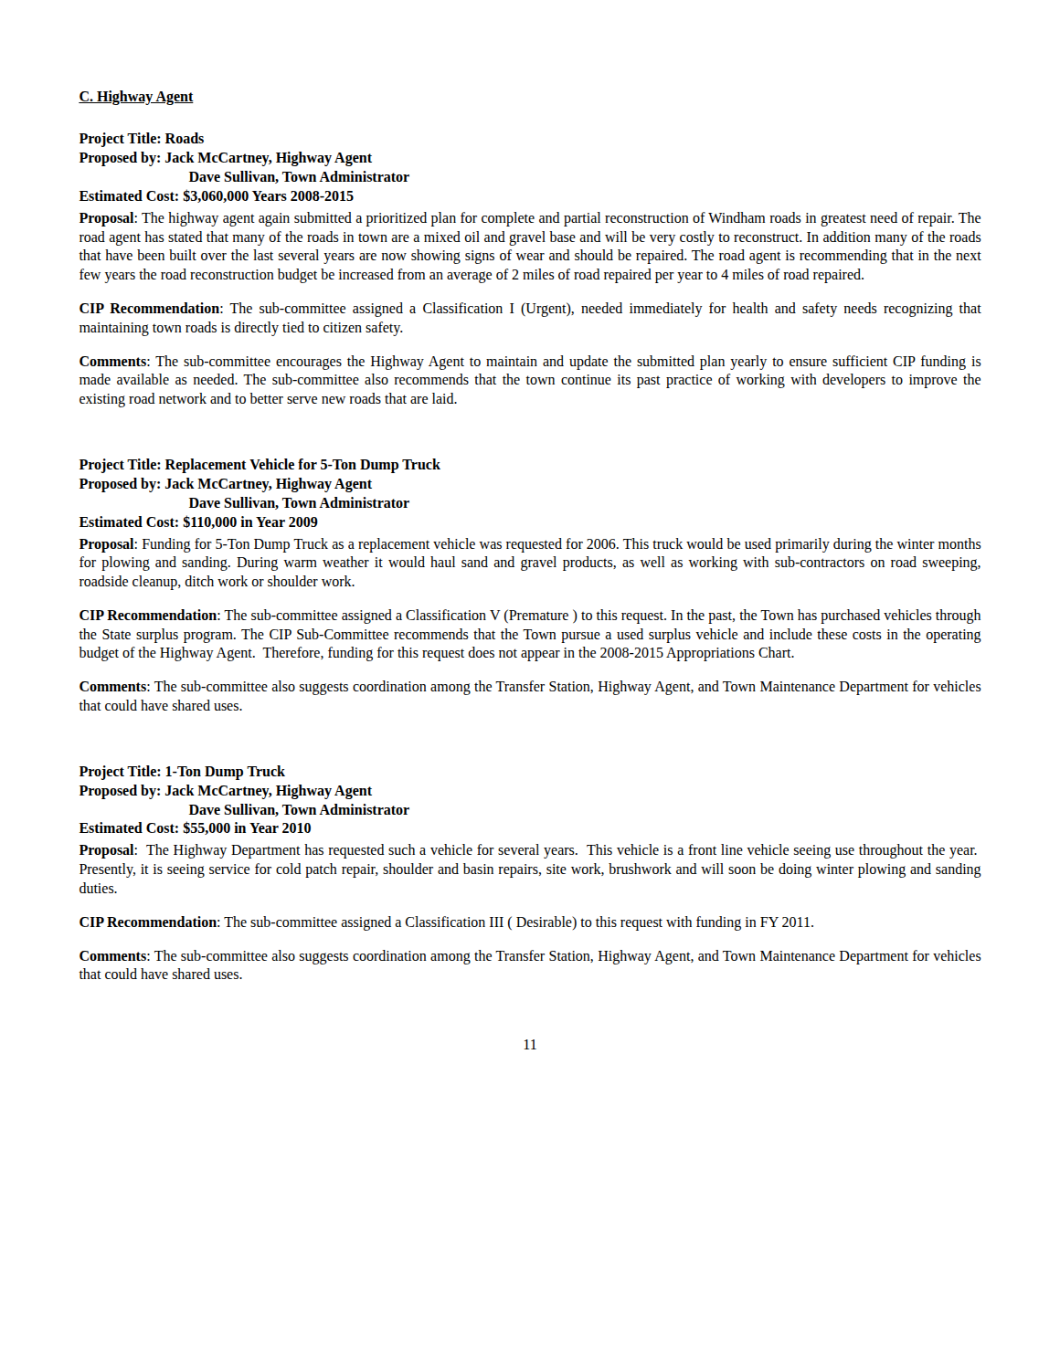C. Highway Agent
Project Title: Roads
Proposed by: Jack McCartney, Highway Agent
Dave Sullivan, Town Administrator
Estimated Cost: $3,060,000 Years 2008-2015
Proposal: The highway agent again submitted a prioritized plan for complete and partial reconstruction of Windham roads in greatest need of repair. The road agent has stated that many of the roads in town are a mixed oil and gravel base and will be very costly to reconstruct. In addition many of the roads that have been built over the last several years are now showing signs of wear and should be repaired. The road agent is recommending that in the next few years the road reconstruction budget be increased from an average of 2 miles of road repaired per year to 4 miles of road repaired.
CIP Recommendation: The sub-committee assigned a Classification I (Urgent), needed immediately for health and safety needs recognizing that maintaining town roads is directly tied to citizen safety.
Comments: The sub-committee encourages the Highway Agent to maintain and update the submitted plan yearly to ensure sufficient CIP funding is made available as needed. The sub-committee also recommends that the town continue its past practice of working with developers to improve the existing road network and to better serve new roads that are laid.
Project Title: Replacement Vehicle for 5-Ton Dump Truck
Proposed by: Jack McCartney, Highway Agent
Dave Sullivan, Town Administrator
Estimated Cost: $110,000 in Year 2009
Proposal: Funding for 5-Ton Dump Truck as a replacement vehicle was requested for 2006. This truck would be used primarily during the winter months for plowing and sanding. During warm weather it would haul sand and gravel products, as well as working with sub-contractors on road sweeping, roadside cleanup, ditch work or shoulder work.
CIP Recommendation: The sub-committee assigned a Classification V (Premature ) to this request. In the past, the Town has purchased vehicles through the State surplus program. The CIP Sub-Committee recommends that the Town pursue a used surplus vehicle and include these costs in the operating budget of the Highway Agent. Therefore, funding for this request does not appear in the 2008-2015 Appropriations Chart.
Comments: The sub-committee also suggests coordination among the Transfer Station, Highway Agent, and Town Maintenance Department for vehicles that could have shared uses.
Project Title: 1-Ton Dump Truck
Proposed by: Jack McCartney, Highway Agent
Dave Sullivan, Town Administrator
Estimated Cost: $55,000 in Year 2010
Proposal: The Highway Department has requested such a vehicle for several years. This vehicle is a front line vehicle seeing use throughout the year. Presently, it is seeing service for cold patch repair, shoulder and basin repairs, site work, brushwork and will soon be doing winter plowing and sanding duties.
CIP Recommendation: The sub-committee assigned a Classification III ( Desirable) to this request with funding in FY 2011.
Comments: The sub-committee also suggests coordination among the Transfer Station, Highway Agent, and Town Maintenance Department for vehicles that could have shared uses.
11